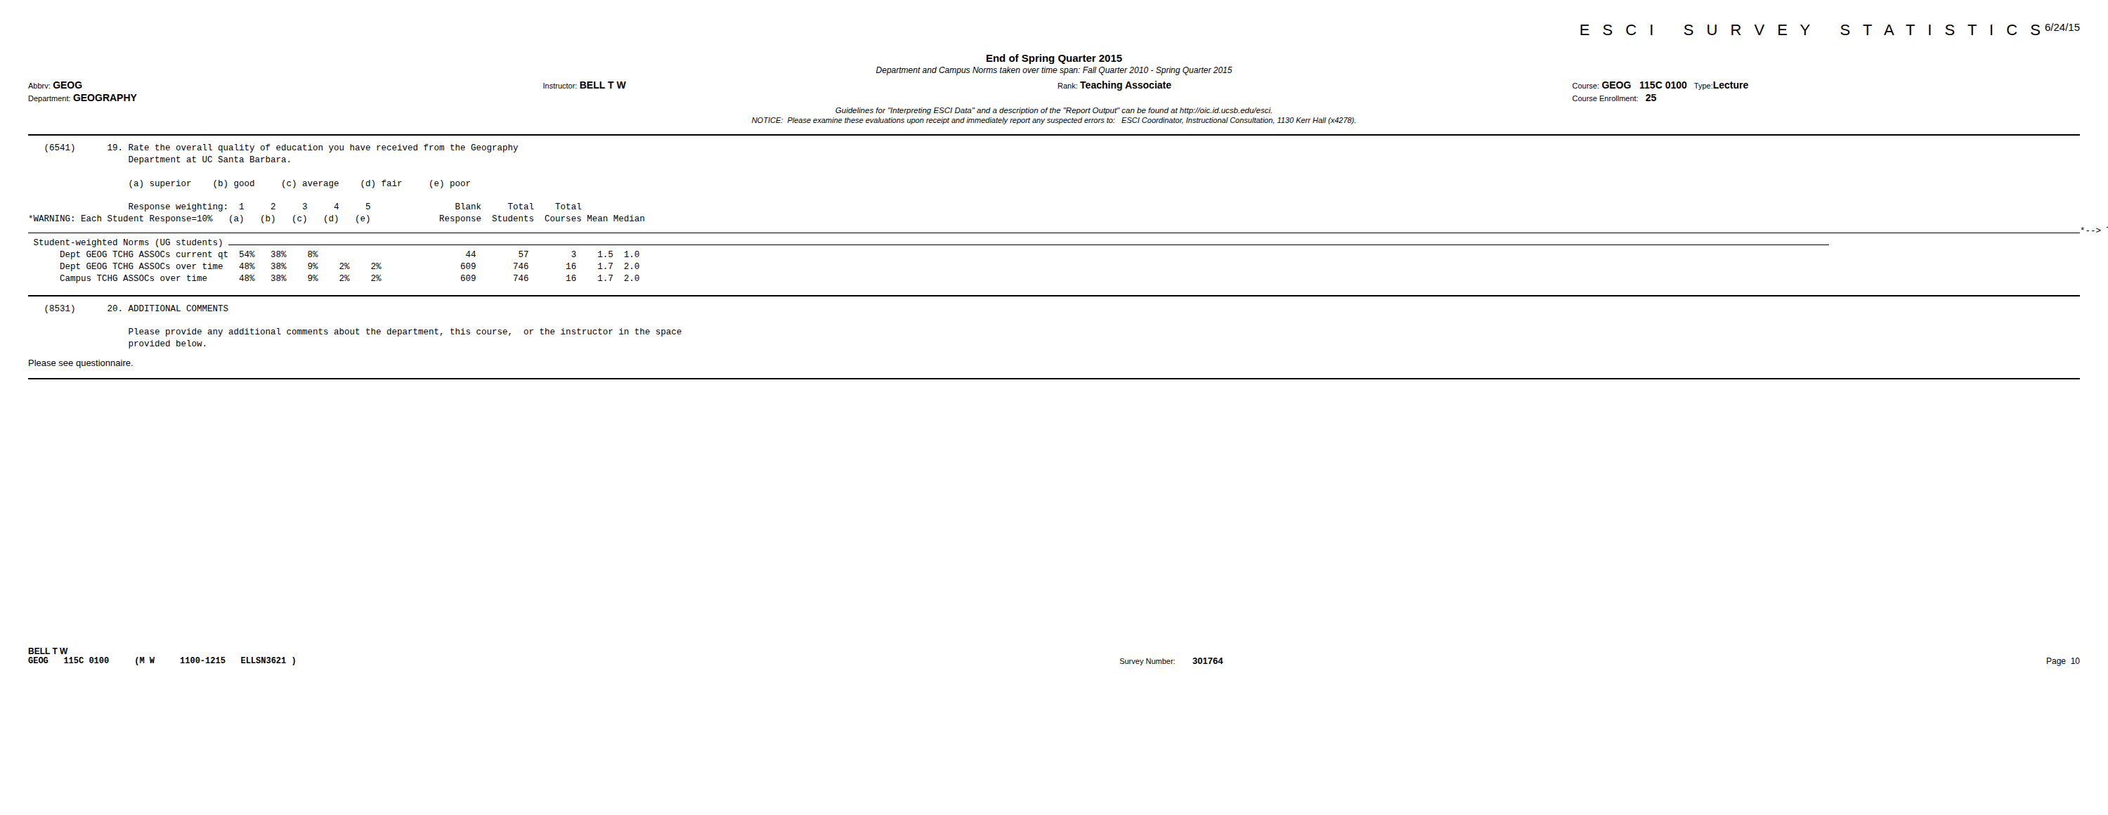E S C I S U R V E Y S T A T I S T I C S
6/24/15
End of Spring Quarter 2015
Department and Campus Norms taken over time span: Fall Quarter 2010 - Spring Quarter 2015
Abbrv: GEOG
Instructor: BELL T W
Rank: Teaching Associate
Course: GEOG 115C 0100 Type: Lecture
Department: GEOGRAPHY
Course Enrollment: 25
Guidelines for "Interpreting ESCI Data" and a description of the "Report Output" can be found at http://oic.id.ucsb.edu/esci.
NOTICE: Please examine these evaluations upon receipt and immediately report any suspected errors to: ESCI Coordinator, Instructional Consultation, 1130 Kerr Hall (x4278).
   (6541)      19. Rate the overall quality of education you have received from the Geography
                   Department at UC Santa Barbara.

                   (a) superior    (b) good     (c) average    (d) fair     (e) poor

                   Response weighting:  1     2     3     4     5                Blank     Total    Total
*WARNING: Each Student Response=10%   (a)   (b)   (c)   (d)   (e)             Response  Students  Courses Mean Median
 *--> This COURSE current quarter      70%   30%                                     8        18        1    1.3  1.0
 Student-weighted Norms (UG students) 
      Dept GEOG TCHG ASSOCs current qt  54%   38%    8%                            44        57        3    1.5  1.0
      Dept GEOG TCHG ASSOCs over time   48%   38%    9%    2%    2%               609       746       16    1.7  2.0
      Campus TCHG ASSOCs over time      48%   38%    9%    2%    2%               609       746       16    1.7  2.0
   (8531)      20. ADDITIONAL COMMENTS

                   Please provide any additional comments about the department, this course,  or the instructor in the space
                   provided below.
Please see questionnaire.
BELL T W
GEOG 115C 0100 (M W 1100-1215 ELLSN3621 )
Survey Number: 301764
Page 10